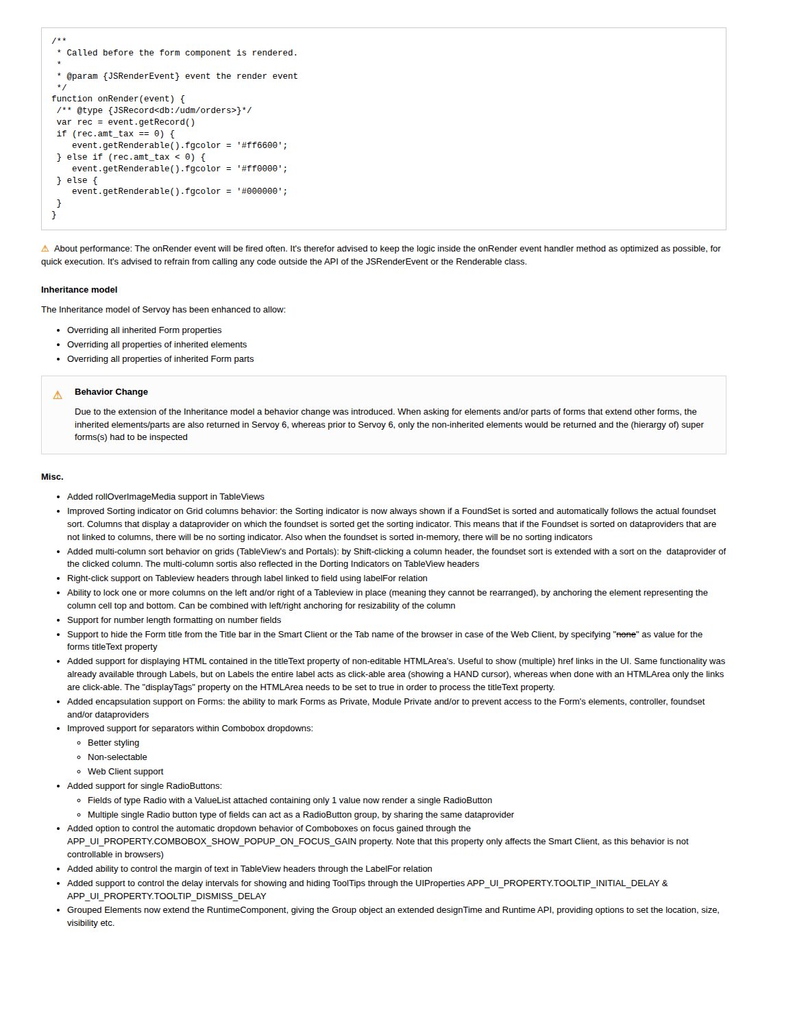/**
 * Called before the form component is rendered.
 *
 * @param {JSRenderEvent} event the render event
 */
function onRender(event) {
 /** @type {JSRecord<db:/udm/orders>}*/
 var rec = event.getRecord()
 if (rec.amt_tax == 0) {
    event.getRenderable().fgcolor = '#ff6600';
 } else if (rec.amt_tax < 0) {
    event.getRenderable().fgcolor = '#ff0000';
 } else {
    event.getRenderable().fgcolor = '#000000';
 }
}
⚠ About performance: The onRender event will be fired often. It's therefor advised to keep the logic inside the onRender event handler method as optimized as possible, for quick execution. It's advised to refrain from calling any code outside the API of the JSRenderEvent or the Renderable class.
Inheritance model
The Inheritance model of Servoy has been enhanced to allow:
Overriding all inherited Form properties
Overriding all properties of inherited elements
Overriding all properties of inherited Form parts
⚠
Behavior Change
Due to the extension of the Inheritance model a behavior change was introduced. When asking for elements and/or parts of forms that extend other forms, the inherited elements/parts are also returned in Servoy 6, whereas prior to Servoy 6, only the non-inherited elements would be returned and the (hierargy of) super forms(s) had to be inspected
Misc.
Added rollOverImageMedia support in TableViews
Improved Sorting indicator on Grid columns behavior: the Sorting indicator is now always shown if a FoundSet is sorted and automatically follows the actual foundset sort. Columns that display a dataprovider on which the foundset is sorted get the sorting indicator. This means that if the Foundset is sorted on dataproviders that are not linked to columns, there will be no sorting indicator. Also when the foundset is sorted in-memory, there will be no sorting indicators
Added multi-column sort behavior on grids (TableView's and Portals): by Shift-clicking a column header, the foundset sort is extended with a sort on the dataprovider of the clicked column. The multi-column sortis also reflected in the Dorting Indicators on TableView headers
Right-click support on Tableview headers through label linked to field using labelFor relation
Ability to lock one or more columns on the left and/or right of a Tableview in place (meaning they cannot be rearranged), by anchoring the element representing the column cell top and bottom. Can be combined with left/right anchoring for resizability of the column
Support for number length formatting on number fields
Support to hide the Form title from the Title bar in the Smart Client or the Tab name of the browser in case of the Web Client, by specifying "none" as value for the forms titleText property
Added support for displaying HTML contained in the titleText property of non-editable HTMLArea's. Useful to show (multiple) href links in the UI. Same functionality was already available through Labels, but on Labels the entire label acts as click-able area (showing a HAND cursor), whereas when done with an HTMLArea only the links are click-able. The "displayTags" property on the HTMLArea needs to be set to true in order to process the titleText property.
Added encapsulation support on Forms: the ability to mark Forms as Private, Module Private and/or to prevent access to the Form's elements, controller, foundset and/or dataproviders
Improved support for separators within Combobox dropdowns:
Better styling
Non-selectable
Web Client support
Added support for single RadioButtons:
Fields of type Radio with a ValueList attached containing only 1 value now render a single RadioButton
Multiple single Radio button type of fields can act as a RadioButton group, by sharing the same dataprovider
Added option to control the automatic dropdown behavior of Comboboxes on focus gained through the APP_UI_PROPERTY.COMBOBOX_SHOW_POPUP_ON_FOCUS_GAIN property. Note that this property only affects the Smart Client, as this behavior is not controllable in browsers)
Added ability to control the margin of text in TableView headers through the LabelFor relation
Added support to control the delay intervals for showing and hiding ToolTips through the UIProperties APP_UI_PROPERTY.TOOLTIP_INITIAL_DELAY & APP_UI_PROPERTY.TOOLTIP_DISMISS_DELAY
Grouped Elements now extend the RuntimeComponent, giving the Group object an extended designTime and Runtime API, providing options to set the location, size, visibility etc.